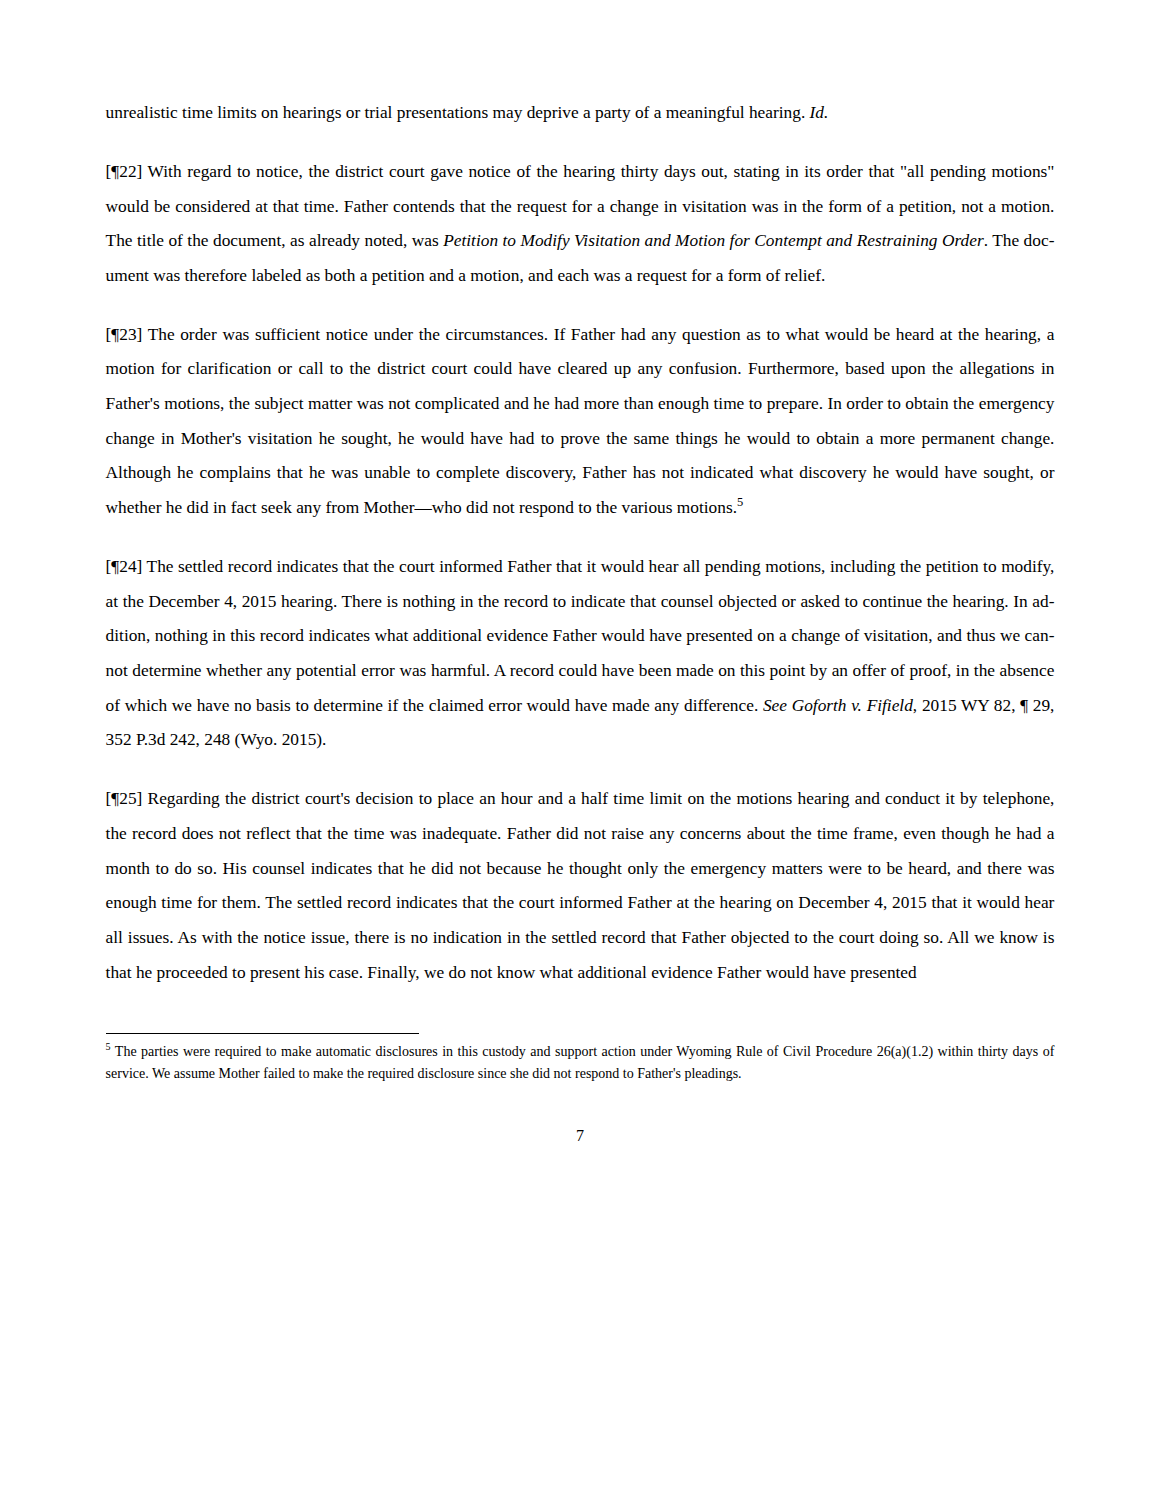unrealistic time limits on hearings or trial presentations may deprive a party of a meaningful hearing. Id.
[¶22] With regard to notice, the district court gave notice of the hearing thirty days out, stating in its order that "all pending motions" would be considered at that time. Father contends that the request for a change in visitation was in the form of a petition, not a motion. The title of the document, as already noted, was Petition to Modify Visitation and Motion for Contempt and Restraining Order. The document was therefore labeled as both a petition and a motion, and each was a request for a form of relief.
[¶23] The order was sufficient notice under the circumstances. If Father had any question as to what would be heard at the hearing, a motion for clarification or call to the district court could have cleared up any confusion. Furthermore, based upon the allegations in Father's motions, the subject matter was not complicated and he had more than enough time to prepare. In order to obtain the emergency change in Mother's visitation he sought, he would have had to prove the same things he would to obtain a more permanent change. Although he complains that he was unable to complete discovery, Father has not indicated what discovery he would have sought, or whether he did in fact seek any from Mother—who did not respond to the various motions.5
[¶24] The settled record indicates that the court informed Father that it would hear all pending motions, including the petition to modify, at the December 4, 2015 hearing. There is nothing in the record to indicate that counsel objected or asked to continue the hearing. In addition, nothing in this record indicates what additional evidence Father would have presented on a change of visitation, and thus we cannot determine whether any potential error was harmful. A record could have been made on this point by an offer of proof, in the absence of which we have no basis to determine if the claimed error would have made any difference. See Goforth v. Fifield, 2015 WY 82, ¶ 29, 352 P.3d 242, 248 (Wyo. 2015).
[¶25] Regarding the district court's decision to place an hour and a half time limit on the motions hearing and conduct it by telephone, the record does not reflect that the time was inadequate. Father did not raise any concerns about the time frame, even though he had a month to do so. His counsel indicates that he did not because he thought only the emergency matters were to be heard, and there was enough time for them. The settled record indicates that the court informed Father at the hearing on December 4, 2015 that it would hear all issues. As with the notice issue, there is no indication in the settled record that Father objected to the court doing so. All we know is that he proceeded to present his case. Finally, we do not know what additional evidence Father would have presented
5 The parties were required to make automatic disclosures in this custody and support action under Wyoming Rule of Civil Procedure 26(a)(1.2) within thirty days of service. We assume Mother failed to make the required disclosure since she did not respond to Father's pleadings.
7